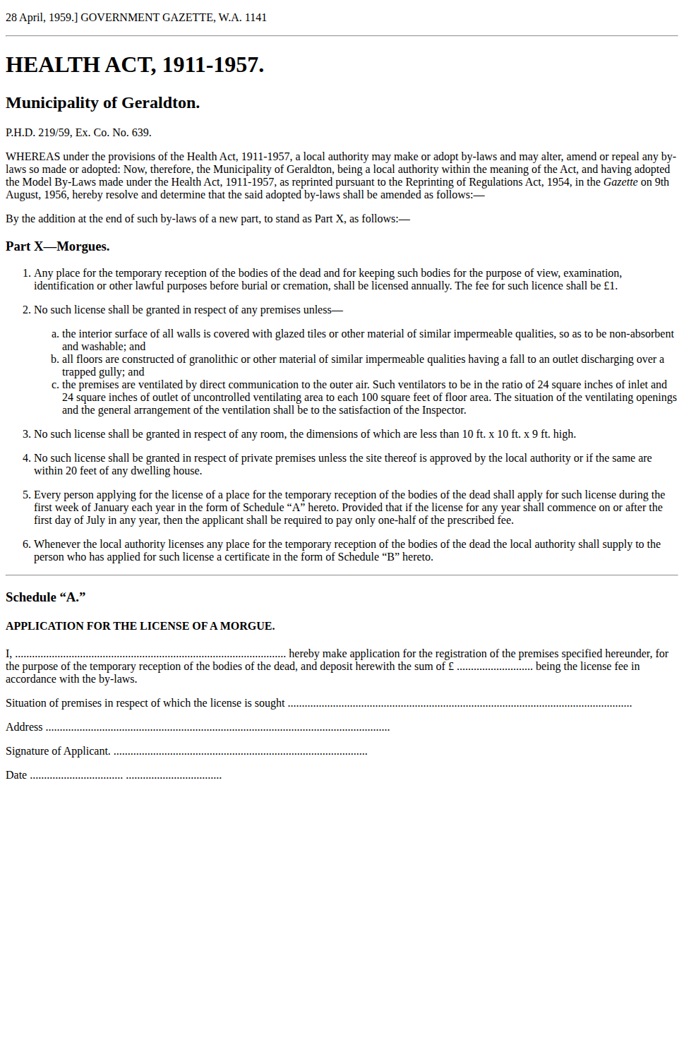28 April, 1959.] GOVERNMENT GAZETTE, W.A. 1141
HEALTH ACT, 1911-1957.
Municipality of Geraldton.
P.H.D. 219/59, Ex. Co. No. 639.
WHEREAS under the provisions of the Health Act, 1911-1957, a local authority may make or adopt by-laws and may alter, amend or repeal any by-laws so made or adopted: Now, therefore, the Municipality of Geraldton, being a local authority within the meaning of the Act, and having adopted the Model By-Laws made under the Health Act, 1911-1957, as reprinted pursuant to the Reprinting of Regulations Act, 1954, in the Gazette on 9th August, 1956, hereby resolve and determine that the said adopted by-laws shall be amended as follows:—
By the addition at the end of such by-laws of a new part, to stand as Part X, as follows:—
Part X—Morgues.
Any place for the temporary reception of the bodies of the dead and for keeping such bodies for the purpose of view, examination, identification or other lawful purposes before burial or cremation, shall be licensed annually. The fee for such licence shall be £1.
No such license shall be granted in respect of any premises unless—
the interior surface of all walls is covered with glazed tiles or other material of similar impermeable qualities, so as to be non-absorbent and washable; and
all floors are constructed of granolithic or other material of similar impermeable qualities having a fall to an outlet discharging over a trapped gully; and
the premises are ventilated by direct communication to the outer air. Such ventilators to be in the ratio of 24 square inches of inlet and 24 square inches of outlet of uncontrolled ventilating area to each 100 square feet of floor area. The situation of the ventilating openings and the general arrangement of the ventilation shall be to the satisfaction of the Inspector.
No such license shall be granted in respect of any room, the dimensions of which are less than 10 ft. x 10 ft. x 9 ft. high.
No such license shall be granted in respect of private premises unless the site thereof is approved by the local authority or if the same are within 20 feet of any dwelling house.
Every person applying for the license of a place for the temporary reception of the bodies of the dead shall apply for such license during the first week of January each year in the form of Schedule “A” hereto. Provided that if the license for any year shall commence on or after the first day of July in any year, then the applicant shall be required to pay only one-half of the prescribed fee.
Whenever the local authority licenses any place for the temporary reception of the bodies of the dead the local authority shall supply to the person who has applied for such license a certificate in the form of Schedule “B” hereto.
Schedule “A.”
APPLICATION FOR THE LICENSE OF A MORGUE.
I, ................................................................................................ hereby make application for the registration of the premises specified hereunder, for the purpose of the temporary reception of the bodies of the dead, and deposit herewith the sum of £ ........................... being the license fee in accordance with the by-laws.
Situation of premises in respect of which the license is sought ..........................................................................................................................
Address ..........................................................................................................................
Signature of Applicant. ..........................................................................................
Date ................................. ..................................